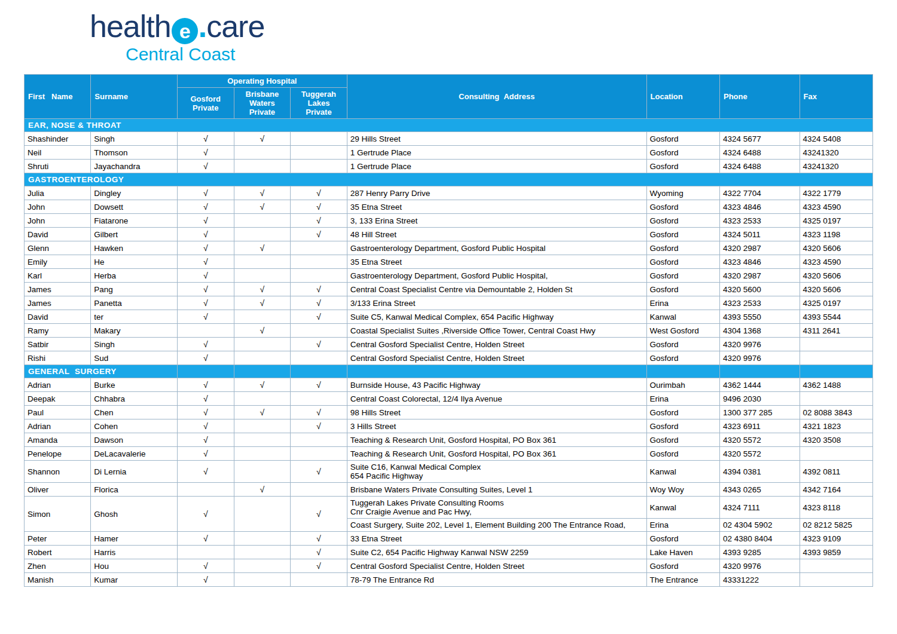healthe. care
Central Coast
| First Name | Surname | Operating Hospital | Consulting Address | Location | Phone | Fax |
| --- | --- | --- | --- | --- | --- | --- |
| Gosford Private | Brisbane Waters Private | Tuggerah Lakes Private |
| EAR, NOSE & THROAT |
| Shashinder | Singh | √ | √ | | 29 Hills Street | Gosford | 4324 5677 | 4324 5408 |
| Neil | Thomson | √ | | | 1 Gertrude Place | Gosford | 4324 6488 | 43241320 |
| Shruti | Jayachandra | √ | | | 1 Gertrude Place | Gosford | 4324 6488 | 43241320 |
| GASTROENTEROLOGY |
| Julia | Dingley | √ | √ | √ | 287 Henry Parry Drive | Wyoming | 4322 7704 | 4322 1779 |
| John | Dowsett | √ | √ | √ | 35 Etna Street | Gosford | 4323 4846 | 4323 4590 |
| John | Fiatarone | √ | | √ | 3, 133 Erina Street | Gosford | 4323 2533 | 4325 0197 |
| David | Gilbert | √ | | √ | 48 Hill Street | Gosford | 4324 5011 | 4323 1198 |
| Glenn | Hawken | √ | √ | | Gastroenterology Department, Gosford Public Hospital | Gosford | 4320 2987 | 4320 5606 |
| Emily | He | √ | | | 35 Etna Street | Gosford | 4323 4846 | 4323 4590 |
| Karl | Herba | √ | | | Gastroenterology Department, Gosford Public Hospital, | Gosford | 4320 2987 | 4320 5606 |
| James | Pang | √ | √ | √ | Central Coast Specialist Centre via Demountable 2, Holden St | Gosford | 4320 5600 | 4320 5606 |
| James | Panetta | √ | √ | √ | 3/133 Erina Street | Erina | 4323 2533 | 4325 0197 |
| David | ter | √ | | √ | Suite C5, Kanwal Medical Complex, 654 Pacific Highway | Kanwal | 4393 5550 | 4393 5544 |
| Ramy | Makary | | √ | | Coastal Specialist Suites ,Riverside Office Tower, Central Coast Hwy | West Gosford | 4304 1368 | 4311 2641 |
| Satbir | Singh | √ | | √ | Central Gosford Specialist Centre, Holden Street | Gosford | 4320 9976 | |
| Rishi | Sud | √ | | | Central Gosford Specialist Centre, Holden Street | Gosford | 4320 9976 | |
| GENERAL SURGERY | | | | | | | |
| Adrian | Burke | √ | √ | √ | Burnside House, 43 Pacific Highway | Ourimbah | 4362 1444 | 4362 1488 |
| Deepak | Chhabra | √ | | | Central Coast Colorectal, 12/4 Ilya Avenue | Erina | 9496 2030 | |
| Paul | Chen | √ | √ | √ | 98 Hills Street | Gosford | 1300 377 285 | 02 8088 3843 |
| Adrian | Cohen | √ | | √ | 3 Hills Street | Gosford | 4323 6911 | 4321 1823 |
| Amanda | Dawson | √ | | | Teaching & Research Unit, Gosford Hospital, PO Box 361 | Gosford | 4320 5572 | 4320 3508 |
| Penelope | DeLacavalerie | √ | | | Teaching & Research Unit, Gosford Hospital, PO Box 361 | Gosford | 4320 5572 | |
| Shannon | Di Lernia | √ | | √ | Suite C16, Kanwal Medical Complex 654 Pacific Highway | Kanwal | 4394 0381 | 4392 0811 |
| Oliver | Florica | | √ | | Brisbane Waters Private Consulting Suites, Level 1 | Woy Woy | 4343 0265 | 4342 7164 |
| Simon | Ghosh | √ | | √ | Tuggerah Lakes Private Consulting Rooms Cnr Craigie Avenue and Pac Hwy, | Kanwal | 4324 7111 | 4323 8118 |
| Coast Surgery, Suite 202, Level 1, Element Building 200 The Entrance Road, | Erina | 02 4304 5902 | 02 8212 5825 |
| Peter | Hamer | √ | | √ | 33 Etna Street | Gosford | 02 4380 8404 | 4323 9109 |
| Robert | Harris | | | √ | Suite C2, 654 Pacific Highway Kanwal NSW 2259 | Lake Haven | 4393 9285 | 4393 9859 |
| Zhen | Hou | √ | | √ | Central Gosford Specialist Centre, Holden Street | Gosford | 4320 9976 | |
| Manish | Kumar | √ | | | 78-79 The Entrance Rd | The Entrance | 43331222 | |